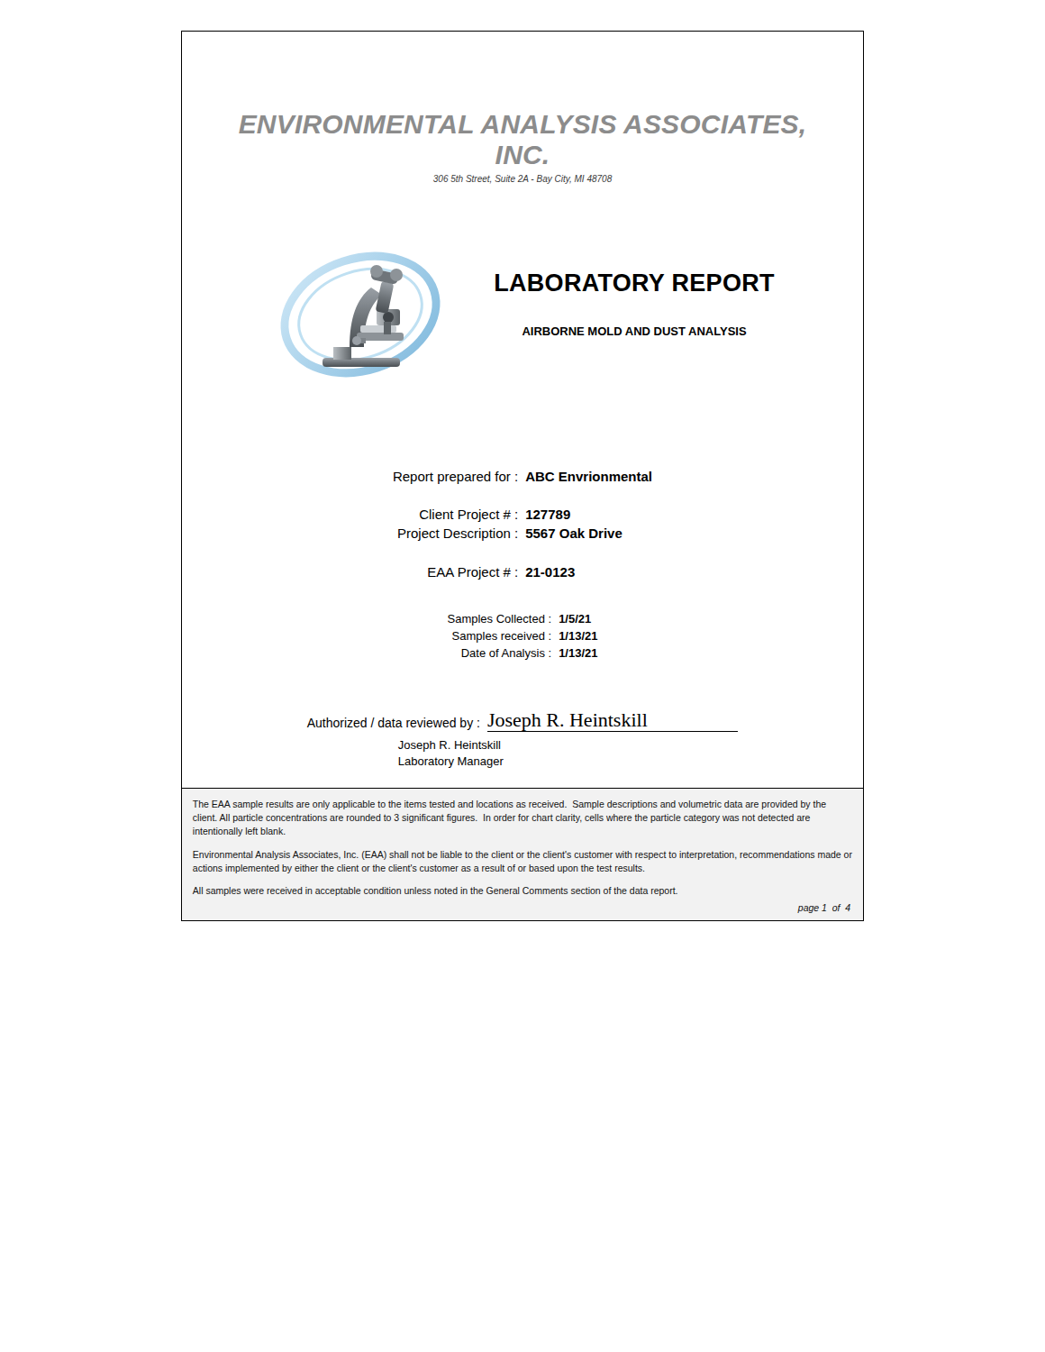ENVIRONMENTAL ANALYSIS ASSOCIATES, INC.
306 5th Street, Suite 2A - Bay City, MI 48708
LABORATORY REPORT
AIRBORNE MOLD AND DUST ANALYSIS
| Report prepared for : | ABC Envrionmental |
| Client Project # : | 127789 |
| Project Description : | 5567 Oak Drive |
| EAA Project # : | 21-0123 |
| Samples Collected : | 1/5/21 |
| Samples received : | 1/13/21 |
| Date of Analysis : | 1/13/21 |
Authorized / data reviewed by :
Joseph R. Heintskill
Joseph R. Heintskill
Laboratory Manager
The EAA sample results are only applicable to the items tested and locations as received. Sample descriptions and volumetric data are provided by the client. All particle concentrations are rounded to 3 significant figures. In order for chart clarity, cells where the particle category was not detected are intentionally left blank.
Environmental Analysis Associates, Inc. (EAA) shall not be liable to the client or the client's customer with respect to interpretation, recommendations made or actions implemented by either the client or the client's customer as a result of or based upon the test results.
All samples were received in acceptable condition unless noted in the General Comments section of the data report.
page 1 of 4